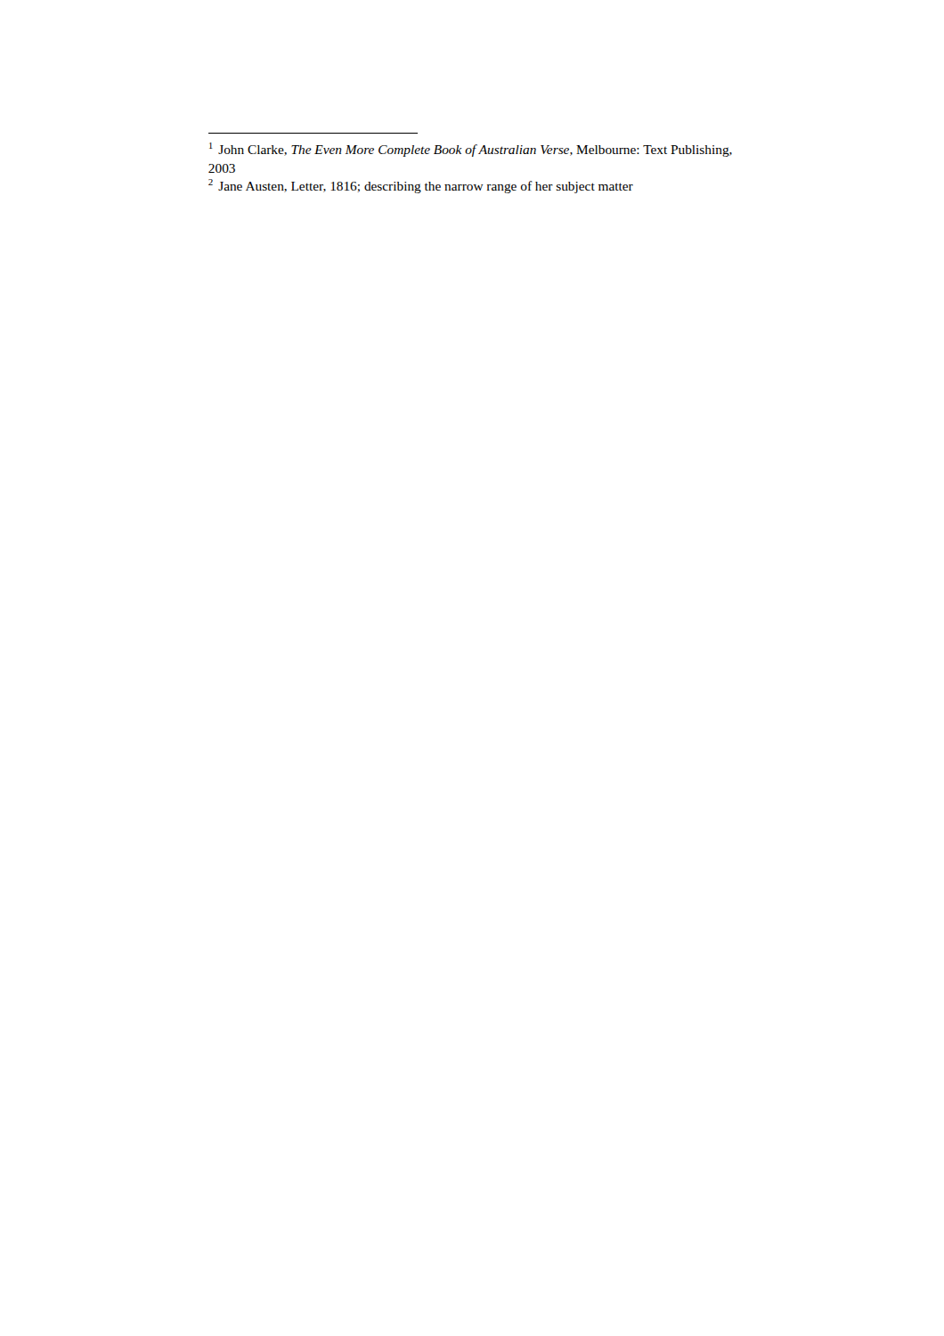1 John Clarke, The Even More Complete Book of Australian Verse, Melbourne: Text Publishing, 2003
2 Jane Austen, Letter, 1816; describing the narrow range of her subject matter